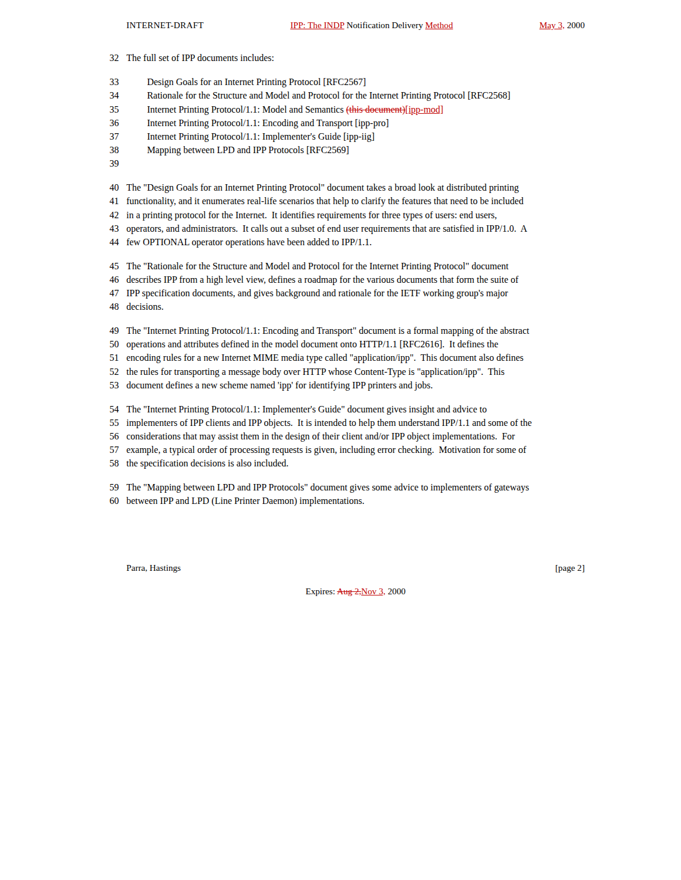INTERNET-DRAFT
IPP: The INDP Notification Delivery Method
May 3, 2000
32 The full set of IPP documents includes:
33 Design Goals for an Internet Printing Protocol [RFC2567]
34 Rationale for the Structure and Model and Protocol for the Internet Printing Protocol [RFC2568]
35 Internet Printing Protocol/1.1: Model and Semantics (this document)[ipp-mod]
36 Internet Printing Protocol/1.1: Encoding and Transport [ipp-pro]
37 Internet Printing Protocol/1.1: Implementer's Guide [ipp-iig]
38 Mapping between LPD and IPP Protocols [RFC2569]
39
40 The "Design Goals for an Internet Printing Protocol" document takes a broad look at distributed printing
41functionality, and it enumerates real-life scenarios that help to clarify the features that need to be included
42in a printing protocol for the Internet. It identifies requirements for three types of users: end users,
43operators, and administrators. It calls out a subset of end user requirements that are satisfied in IPP/1.0. A
44few OPTIONAL operator operations have been added to IPP/1.1.
45 The "Rationale for the Structure and Model and Protocol for the Internet Printing Protocol" document
46describes IPP from a high level view, defines a roadmap for the various documents that form the suite of
47 IPP specification documents, and gives background and rationale for the IETF working group's major
48decisions.
49 The "Internet Printing Protocol/1.1: Encoding and Transport" document is a formal mapping of the abstract
50operations and attributes defined in the model document onto HTTP/1.1 [RFC2616]. It defines the
51encoding rules for a new Internet MIME media type called "application/ipp". This document also defines
52the rules for transporting a message body over HTTP whose Content-Type is "application/ipp". This
53document defines a new scheme named 'ipp' for identifying IPP printers and jobs.
54 The "Internet Printing Protocol/1.1: Implementer's Guide" document gives insight and advice to
55implementers of IPP clients and IPP objects. It is intended to help them understand IPP/1.1 and some of the
56considerations that may assist them in the design of their client and/or IPP object implementations. For
57example, a typical order of processing requests is given, including error checking. Motivation for some of
58the specification decisions is also included.
59 The "Mapping between LPD and IPP Protocols" document gives some advice to implementers of gateways
60between IPP and LPD (Line Printer Daemon) implementations.
Parra, Hastings
[page 2]
Expires: Aug 2, Nov 3, 2000